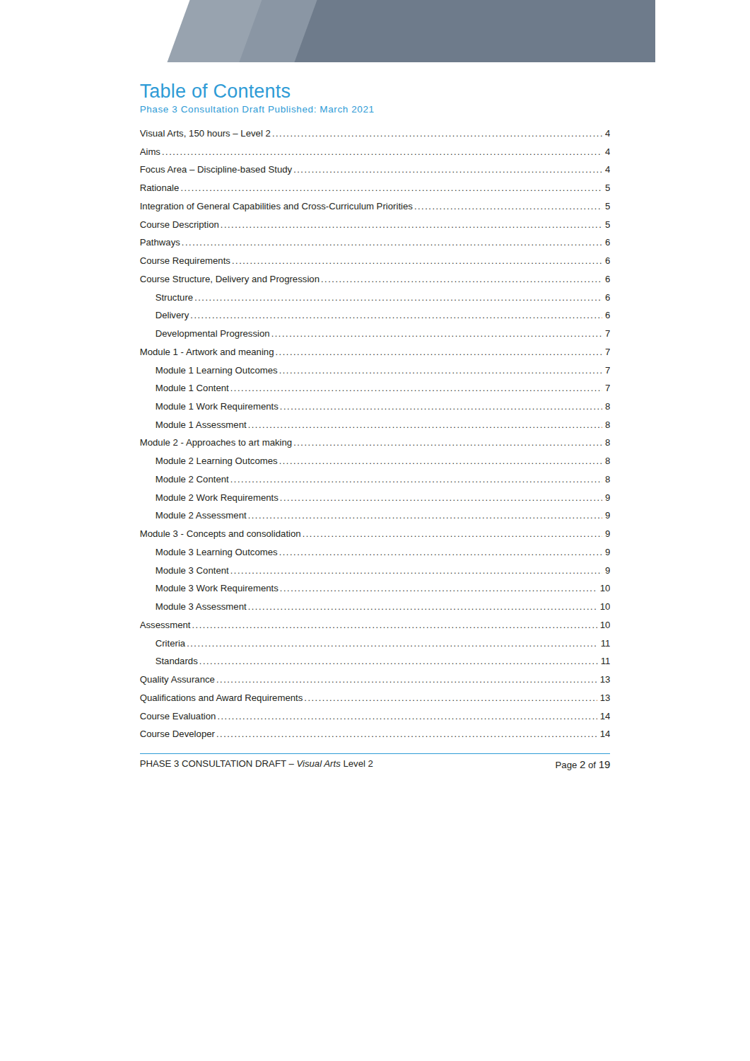Table of Contents
Phase 3 Consultation Draft Published: March 2021
Visual Arts, 150 hours – Level 2.................................................................................................................................. 4
Aims......................................................................................................................................................................... 4
Focus Area – Discipline-based Study................................................................................................................. 4
Rationale................................................................................................................................................................ 5
Integration of General Capabilities and Cross-Curriculum Priorities......................................................... 5
Course Description............................................................................................................................................. 5
Pathways............................................................................................................................................................... 6
Course Requirements......................................................................................................................................... 6
Course Structure, Delivery and Progression......................................................................................................... 6
Structure............................................................................................................................................................. 6
Delivery............................................................................................................................................................... 6
Developmental Progression................................................................................................................................. 7
Module 1 - Artwork and meaning....................................................................................................................... 7
Module 1 Learning Outcomes............................................................................................................................. 7
Module 1 Content............................................................................................................................................. 7
Module 1 Work Requirements............................................................................................................................. 8
Module 1 Assessment....................................................................................................................................... 8
Module 2 - Approaches to art making................................................................................................................. 8
Module 2 Learning Outcomes............................................................................................................................. 8
Module 2 Content............................................................................................................................................. 8
Module 2 Work Requirements............................................................................................................................. 9
Module 2 Assessment....................................................................................................................................... 9
Module 3 - Concepts and consolidation............................................................................................................... 9
Module 3 Learning Outcomes............................................................................................................................. 9
Module 3 Content............................................................................................................................................. 9
Module 3 Work Requirements......................................................................................................................... 10
Module 3 Assessment................................................................................................................................... 10
Assessment....................................................................................................................................................... 10
Criteria............................................................................................................................................................. 11
Standards......................................................................................................................................................... 11
Quality Assurance......................................................................................................................................... 13
Qualifications and Award Requirements..................................................................................................... 13
Course Evaluation......................................................................................................................................... 14
Course Developer....................................................................................................................................... 14
PHASE 3 CONSULTATION DRAFT – Visual Arts Level 2
Page 2 of 19